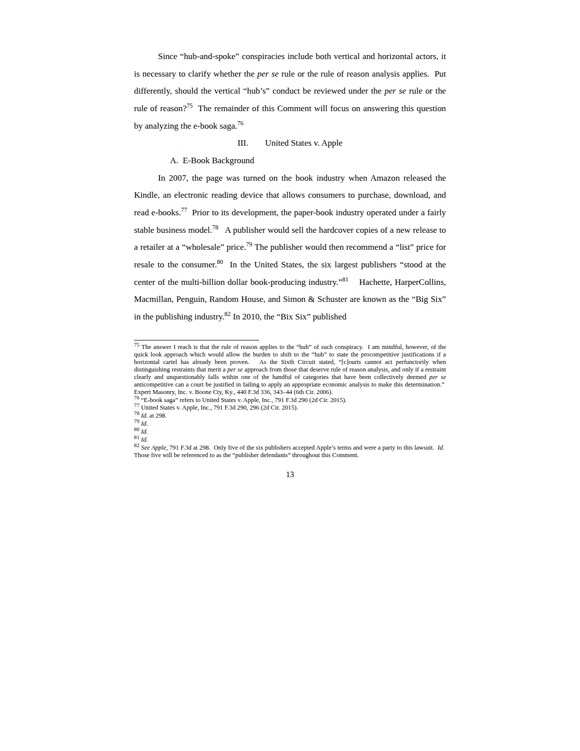Since “hub-and-spoke” conspiracies include both vertical and horizontal actors, it is necessary to clarify whether the per se rule or the rule of reason analysis applies. Put differently, should the vertical “hub’s” conduct be reviewed under the per se rule or the rule of reason?75 The remainder of this Comment will focus on answering this question by analyzing the e-book saga.76
III. United States v. Apple
A. E-Book Background
In 2007, the page was turned on the book industry when Amazon released the Kindle, an electronic reading device that allows consumers to purchase, download, and read e-books.77 Prior to its development, the paper-book industry operated under a fairly stable business model.78 A publisher would sell the hardcover copies of a new release to a retailer at a “wholesale” price.79 The publisher would then recommend a “list” price for resale to the consumer.80 In the United States, the six largest publishers “stood at the center of the multi-billion dollar book-producing industry.”81 Hachette, HarperCollins, Macmillan, Penguin, Random House, and Simon & Schuster are known as the “Big Six” in the publishing industry.82 In 2010, the “Bix Six” published
75 The answer I reach is that the rule of reason applies to the “hub” of such conspiracy. I am mindful, however, of the quick look approach which would allow the burden to shift to the “hub” to state the procompetitive justifications if a horizontal cartel has already been proven. As the Sixth Circuit stated, “[c]ourts cannot act perfunctorily when distinguishing restraints that merit a per se approach from those that deserve rule of reason analysis, and only if a restraint clearly and unquestionably falls within one of the handful of categories that have been collectively deemed per se anticompetitive can a court be justified in failing to apply an appropriate economic analysis to make this determination.” Expert Masonry, Inc. v. Boone Cty, Ky., 440 F.3d 336, 343–44 (6th Cir. 2006).
76 “E-book saga” refers to United States v. Apple, Inc., 791 F.3d 290 (2d Cir. 2015).
77 United States v. Apple, Inc., 791 F.3d 290, 296 (2d Cir. 2015).
78 Id. at 298.
79 Id.
80 Id.
81 Id.
82 See Apple, 791 F.3d at 298. Only five of the six publishers accepted Apple’s terms and were a party to this lawsuit. Id. Those five will be referenced to as the “publisher defendants” throughout this Comment.
13